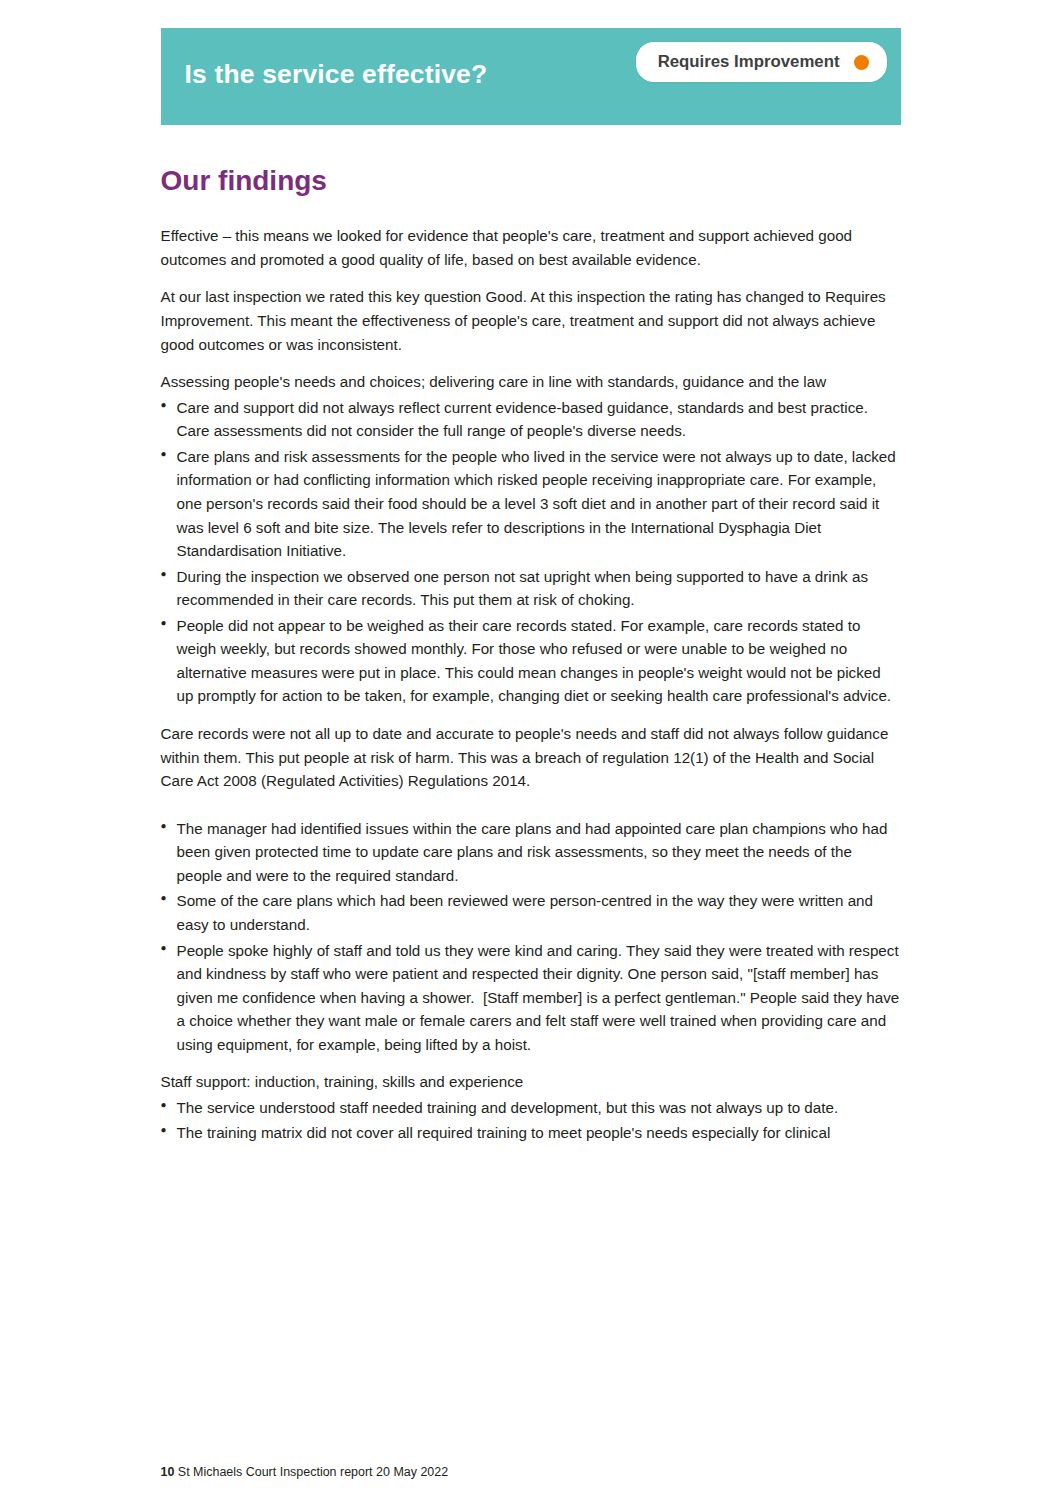Requires Improvement
Is the service effective?
Our findings
Effective – this means we looked for evidence that people's care, treatment and support achieved good outcomes and promoted a good quality of life, based on best available evidence.
At our last inspection we rated this key question Good. At this inspection the rating has changed to Requires Improvement. This meant the effectiveness of people's care, treatment and support did not always achieve good outcomes or was inconsistent.
Assessing people's needs and choices; delivering care in line with standards, guidance and the law
Care and support did not always reflect current evidence-based guidance, standards and best practice. Care assessments did not consider the full range of people's diverse needs.
Care plans and risk assessments for the people who lived in the service were not always up to date, lacked information or had conflicting information which risked people receiving inappropriate care. For example, one person's records said their food should be a level 3 soft diet and in another part of their record said it was level 6 soft and bite size. The levels refer to descriptions in the International Dysphagia Diet Standardisation Initiative.
During the inspection we observed one person not sat upright when being supported to have a drink as recommended in their care records. This put them at risk of choking.
People did not appear to be weighed as their care records stated. For example, care records stated to weigh weekly, but records showed monthly. For those who refused or were unable to be weighed no alternative measures were put in place. This could mean changes in people's weight would not be picked up promptly for action to be taken, for example, changing diet or seeking health care professional's advice.
Care records were not all up to date and accurate to people's needs and staff did not always follow guidance within them. This put people at risk of harm. This was a breach of regulation 12(1) of the Health and Social Care Act 2008 (Regulated Activities) Regulations 2014.
The manager had identified issues within the care plans and had appointed care plan champions who had been given protected time to update care plans and risk assessments, so they meet the needs of the people and were to the required standard.
Some of the care plans which had been reviewed were person-centred in the way they were written and easy to understand.
People spoke highly of staff and told us they were kind and caring. They said they were treated with respect and kindness by staff who were patient and respected their dignity. One person said, "[staff member] has given me confidence when having a shower. [Staff member] is a perfect gentleman." People said they have a choice whether they want male or female carers and felt staff were well trained when providing care and using equipment, for example, being lifted by a hoist.
Staff support: induction, training, skills and experience
The service understood staff needed training and development, but this was not always up to date.
The training matrix did not cover all required training to meet people's needs especially for clinical
10 St Michaels Court Inspection report 20 May 2022